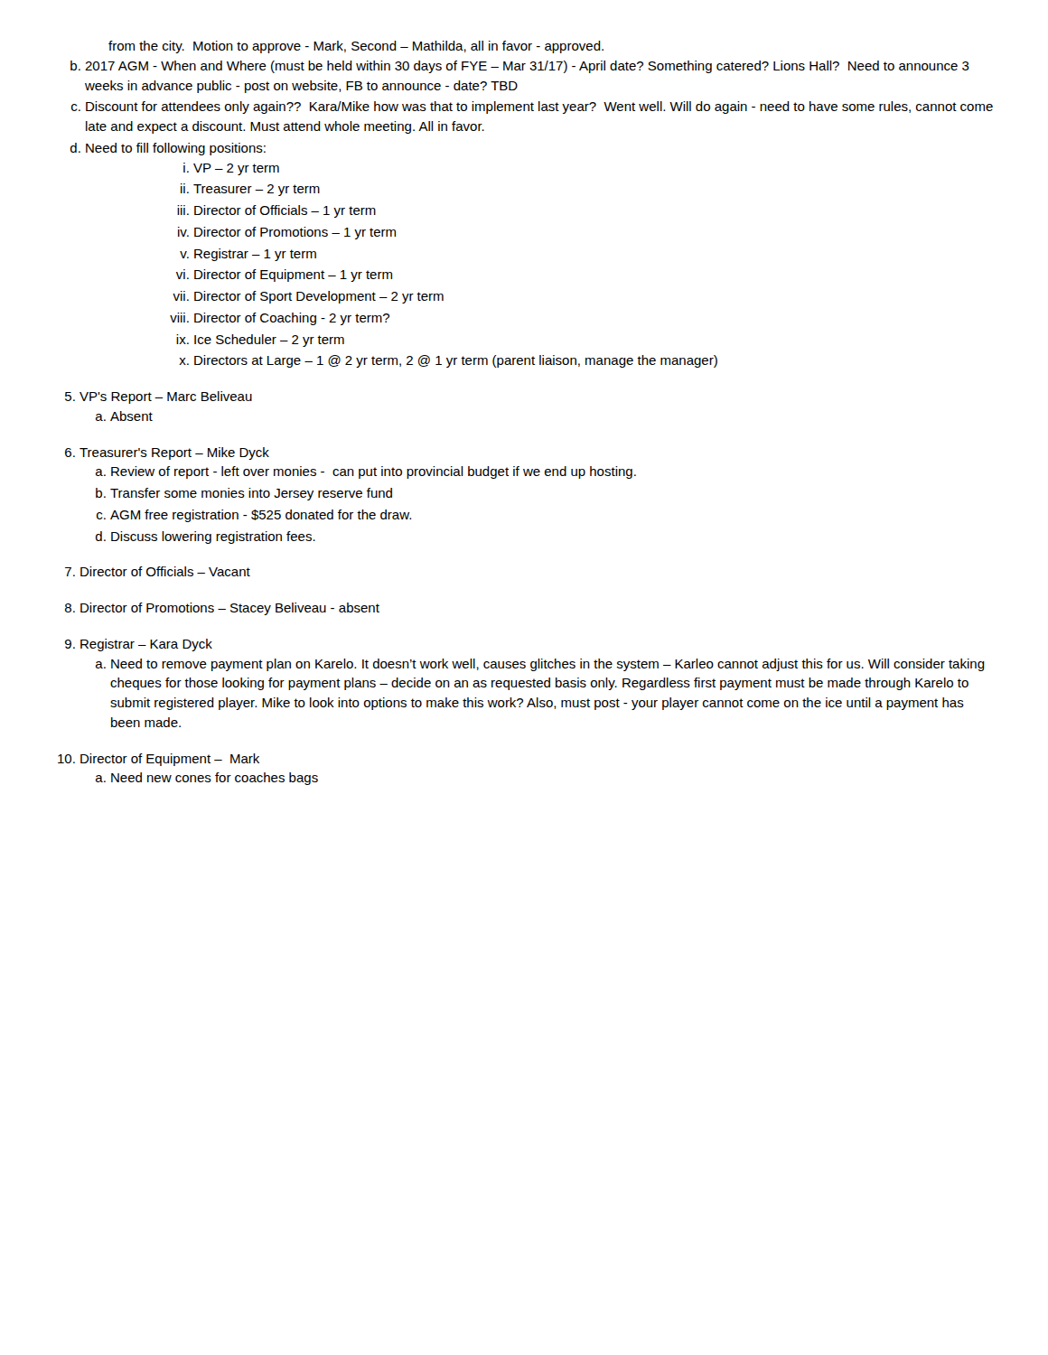from the city. Motion to approve - Mark, Second – Mathilda, all in favor - approved.
2017 AGM - When and Where (must be held within 30 days of FYE – Mar 31/17) - April date? Something catered? Lions Hall? Need to announce 3 weeks in advance public - post on website, FB to announce - date? TBD
Discount for attendees only again?? Kara/Mike how was that to implement last year? Went well. Will do again - need to have some rules, cannot come late and expect a discount. Must attend whole meeting. All in favor.
Need to fill following positions:
VP – 2 yr term
Treasurer – 2 yr term
Director of Officials – 1 yr term
Director of Promotions – 1 yr term
Registrar – 1 yr term
Director of Equipment – 1 yr term
Director of Sport Development – 2 yr term
Director of Coaching - 2 yr term?
Ice Scheduler – 2 yr term
Directors at Large – 1 @ 2 yr term, 2 @ 1 yr term (parent liaison, manage the manager)
VP's Report – Marc Beliveau
Absent
Treasurer's Report – Mike Dyck
Review of report - left over monies - can put into provincial budget if we end up hosting.
Transfer some monies into Jersey reserve fund
AGM free registration - $525 donated for the draw.
Discuss lowering registration fees.
Director of Officials – Vacant
Director of Promotions – Stacey Beliveau - absent
Registrar – Kara Dyck
Need to remove payment plan on Karelo. It doesn’t work well, causes glitches in the system – Karleo cannot adjust this for us. Will consider taking cheques for those looking for payment plans – decide on an as requested basis only. Regardless first payment must be made through Karelo to submit registered player. Mike to look into options to make this work? Also, must post - your player cannot come on the ice until a payment has been made.
Director of Equipment – Mark
Need new cones for coaches bags